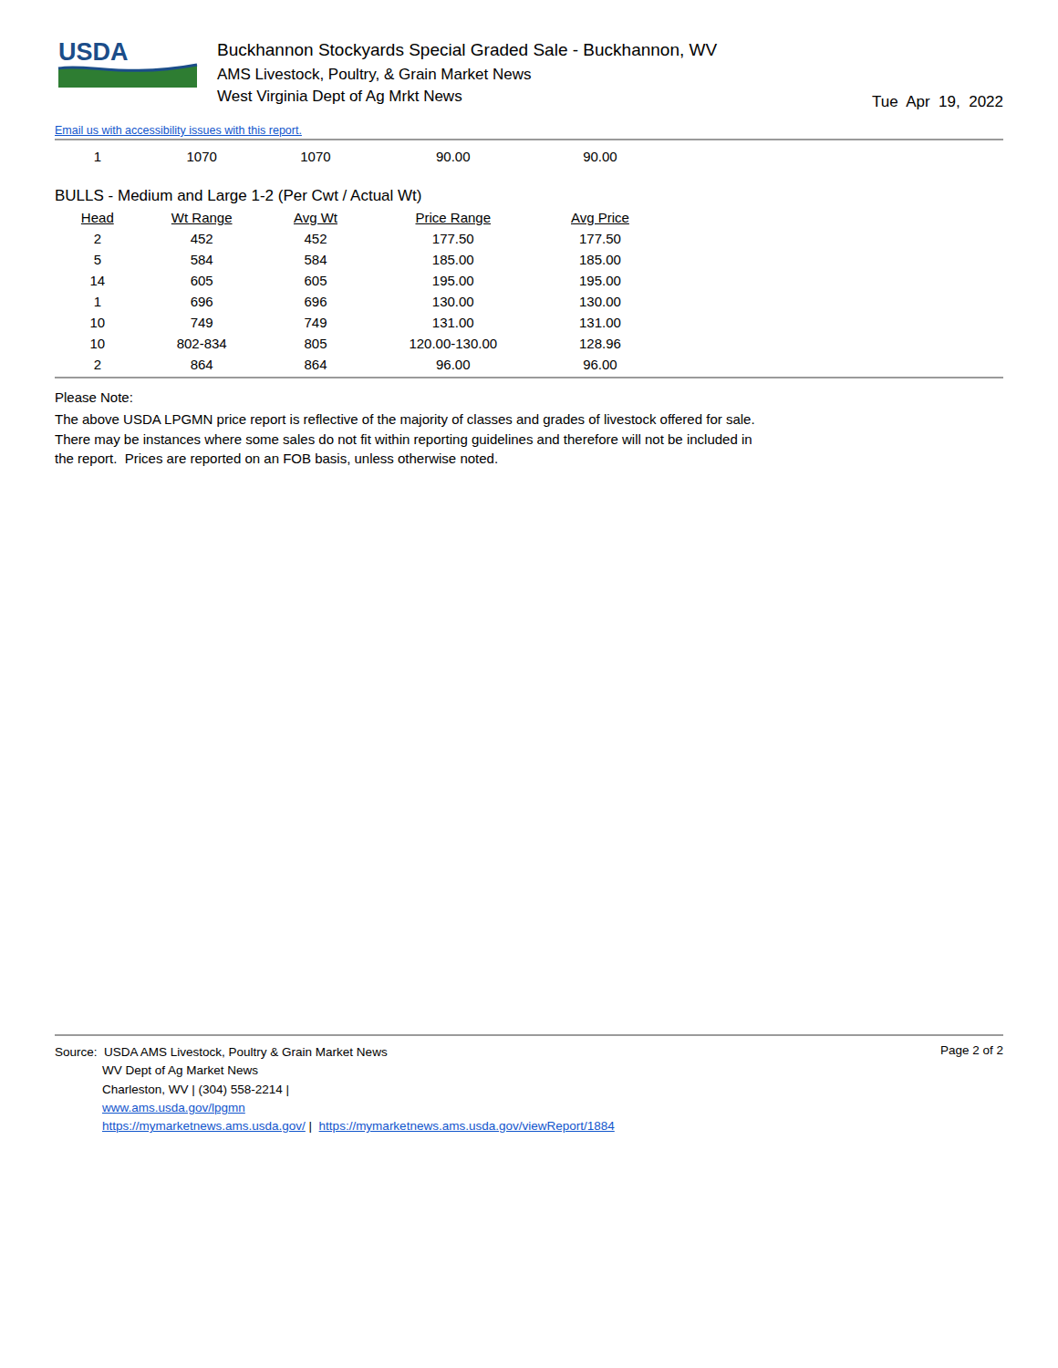USDA
Buckhannon Stockyards Special Graded Sale - Buckhannon, WV
AMS Livestock, Poultry, & Grain Market News
West Virginia Dept of Ag Mrkt News
Tue Apr 19, 2022
Email us with accessibility issues with this report.
| 1 | 1070 | 1070 | 90.00 | 90.00 | |
BULLS - Medium and Large 1-2 (Per Cwt / Actual Wt)
| Head | Wt Range | Avg Wt | Price Range | Avg Price | |
| --- | --- | --- | --- | --- | --- |
| 2 | 452 | 452 | 177.50 | 177.50 | |
| 5 | 584 | 584 | 185.00 | 185.00 | |
| 14 | 605 | 605 | 195.00 | 195.00 | |
| 1 | 696 | 696 | 130.00 | 130.00 | |
| 10 | 749 | 749 | 131.00 | 131.00 | |
| 10 | 802-834 | 805 | 120.00-130.00 | 128.96 | |
| 2 | 864 | 864 | 96.00 | 96.00 | |
Please Note:
The above USDA LPGMN price report is reflective of the majority of classes and grades of livestock offered for sale.
There may be instances where some sales do not fit within reporting guidelines and therefore will not be included in
the report. Prices are reported on an FOB basis, unless otherwise noted.
Source: USDA AMS Livestock, Poultry & Grain Market News
WV Dept of Ag Market News
Charleston, WV | (304) 558-2214 |
www.ams.usda.gov/lpgmn
https://mymarketnews.ams.usda.gov/ | https://mymarketnews.ams.usda.gov/viewReport/1884
Page 2 of 2